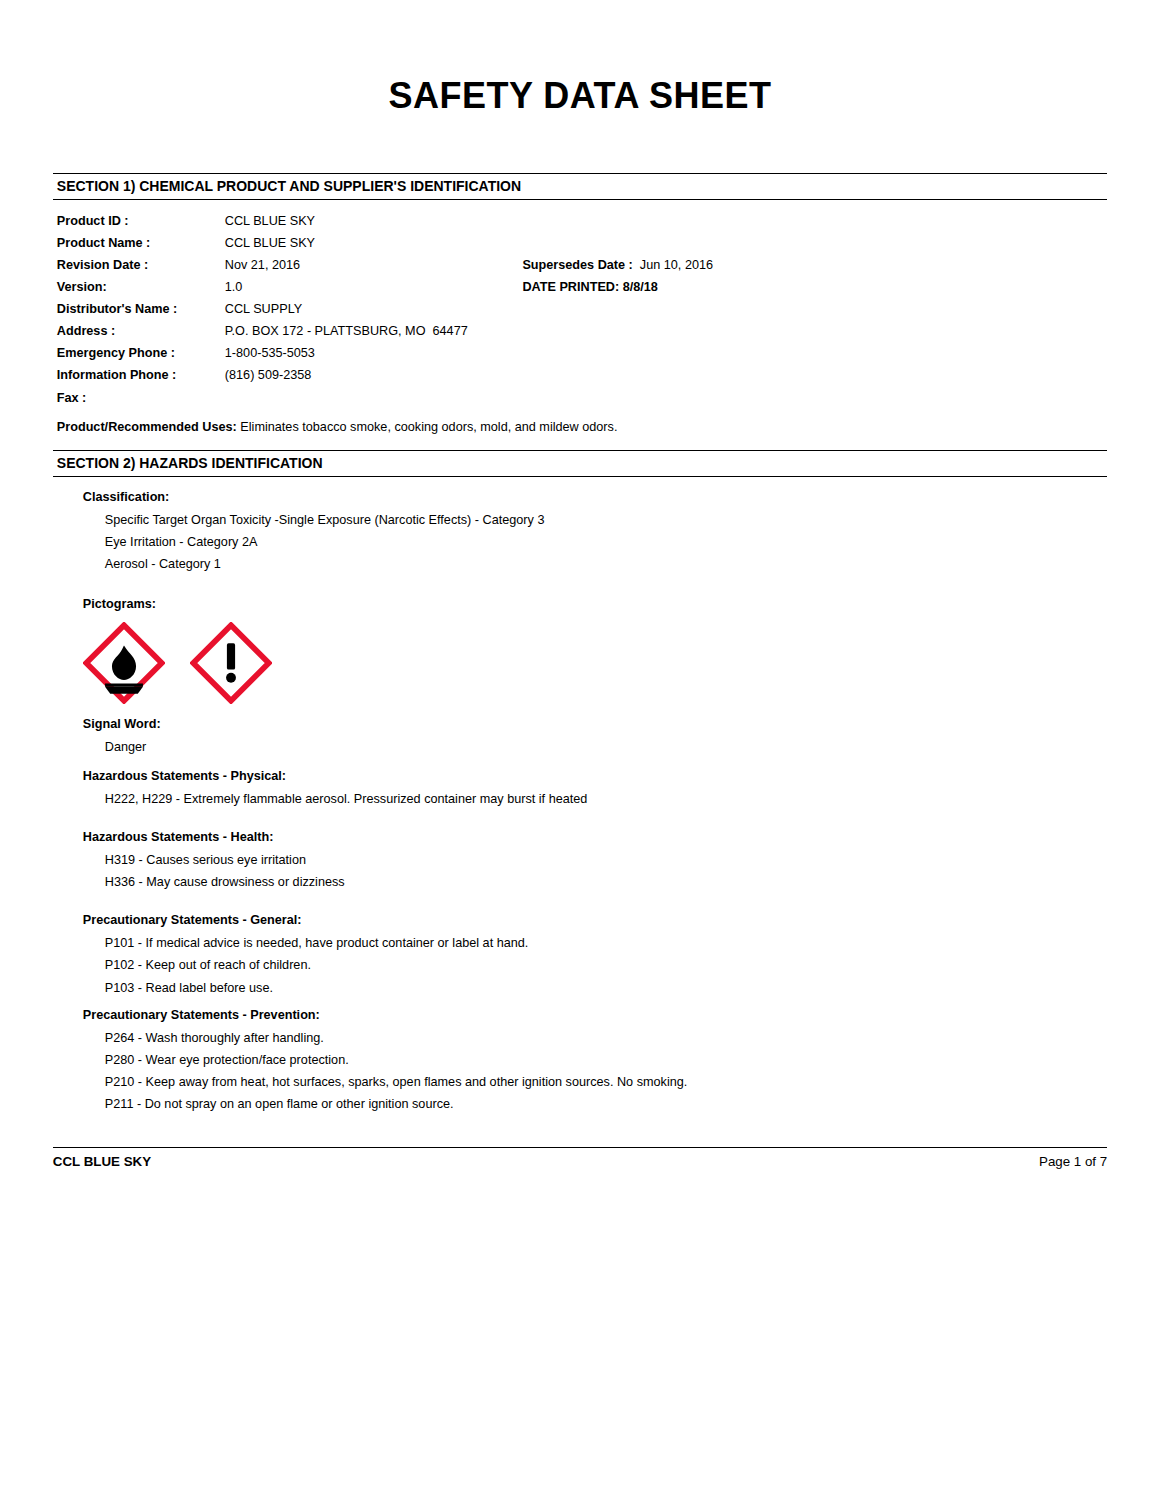SAFETY DATA SHEET
SECTION 1) CHEMICAL PRODUCT AND SUPPLIER'S IDENTIFICATION
| Product ID : | CCL BLUE SKY | |
| Product Name : | CCL BLUE SKY | |
| Revision Date : | Nov 21, 2016 | Supersedes Date : Jun 10, 2016 |
| Version: | 1.0 | DATE PRINTED: 8/8/18 |
| Distributor's Name : | CCL SUPPLY | |
| Address : | P.O. BOX 172 - PLATTSBURG, MO 64477 |
| Emergency Phone : | 1-800-535-5053 |
| Information Phone : | (816) 509-2358 |
| Fax : | |
Product/Recommended Uses: Eliminates tobacco smoke, cooking odors, mold, and mildew odors.
SECTION 2) HAZARDS IDENTIFICATION
Classification:
Specific Target Organ Toxicity -Single Exposure (Narcotic Effects) - Category 3
Eye Irritation - Category 2A
Aerosol - Category 1
Pictograms:
Signal Word:
Danger
Hazardous Statements - Physical:
H222, H229 - Extremely flammable aerosol. Pressurized container may burst if heated
Hazardous Statements - Health:
H319 - Causes serious eye irritation
H336 - May cause drowsiness or dizziness
Precautionary Statements - General:
P101 - If medical advice is needed, have product container or label at hand.
P102 - Keep out of reach of children.
P103 - Read label before use.
Precautionary Statements - Prevention:
P264 - Wash thoroughly after handling.
P280 - Wear eye protection/face protection.
P210 - Keep away from heat, hot surfaces, sparks, open flames and other ignition sources. No smoking.
P211 - Do not spray on an open flame or other ignition source.
CCL BLUE SKY Page 1 of 7